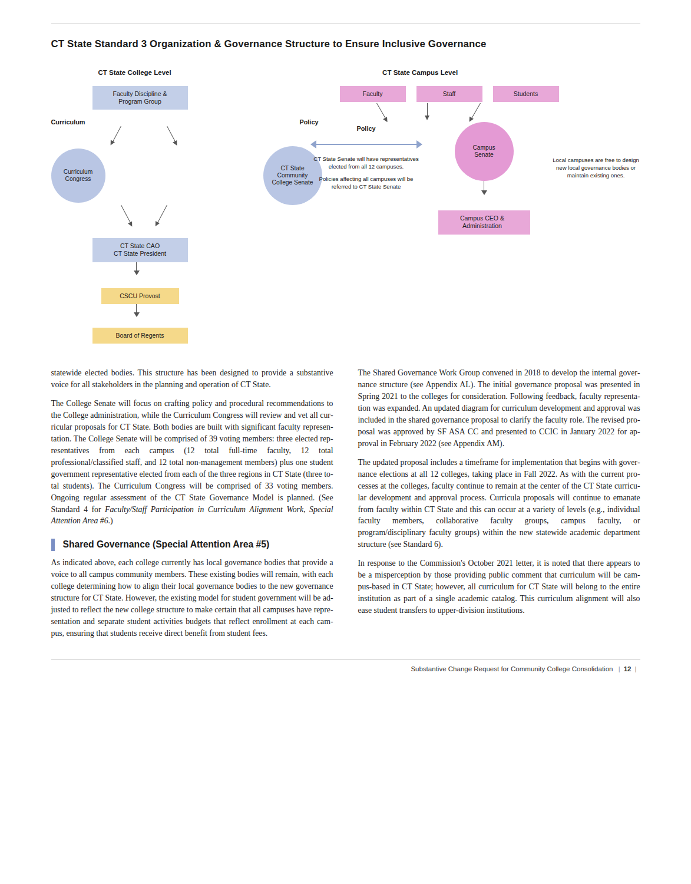CT State Standard 3 Organization & Governance Structure to Ensure Inclusive Governance
CT State College Level
CT State Campus Level
Faculty Discipline &
Program Group
Curriculum Policy
Curriculum
Congress
CT State
Community
College Senate
CT State CAO
CT State President
CSCU Provost
Board of Regents
Policy
CT State Senate will have representatives elected from all 12 campuses.
Policies affecting all campuses will be referred to CT State Senate
Faculty
Staff
Students
Campus
Senate
Campus CEO &
Administration
Local campuses are free to design new local governance bodies or maintain existing ones.
statewide elected bodies. This structure has been designed to provide a substantive voice for all stakeholders in the planning and operation of CT State.
The College Senate will focus on crafting policy and procedural recommendations to the College administration, while the Curriculum Congress will review and vet all curricular proposals for CT State. Both bodies are built with significant faculty representation. The College Senate will be comprised of 39 voting members: three elected representatives from each campus (12 total full-time faculty, 12 total professional/classified staff, and 12 total non-management members) plus one student government representative elected from each of the three regions in CT State (three total students). The Curriculum Congress will be comprised of 33 voting members. Ongoing regular assessment of the CT State Governance Model is planned. (See Standard 4 for Faculty/Staff Participation in Curriculum Alignment Work, Special Attention Area #6.)
Shared Governance (Special Attention Area #5)
As indicated above, each college currently has local governance bodies that provide a voice to all campus community members. These existing bodies will remain, with each college determining how to align their local governance bodies to the new governance structure for CT State. However, the existing model for student government will be adjusted to reflect the new college structure to make certain that all campuses have representation and separate student activities budgets that reflect enrollment at each campus, ensuring that students receive direct benefit from student fees.
The Shared Governance Work Group convened in 2018 to develop the internal governance structure (see Appendix AL). The initial governance proposal was presented in Spring 2021 to the colleges for consideration. Following feedback, faculty representation was expanded. An updated diagram for curriculum development and approval was included in the shared governance proposal to clarify the faculty role. The revised proposal was approved by SF ASA CC and presented to CCIC in January 2022 for approval in February 2022 (see Appendix AM).
The updated proposal includes a timeframe for implementation that begins with governance elections at all 12 colleges, taking place in Fall 2022. As with the current processes at the colleges, faculty continue to remain at the center of the CT State curricular development and approval process. Curricula proposals will continue to emanate from faculty within CT State and this can occur at a variety of levels (e.g., individual faculty members, collaborative faculty groups, campus faculty, or program/disciplinary faculty groups) within the new statewide academic department structure (see Standard 6).
In response to the Commission's October 2021 letter, it is noted that there appears to be a misperception by those providing public comment that curriculum will be campus-based in CT State; however, all curriculum for CT State will belong to the entire institution as part of a single academic catalog. This curriculum alignment will also ease student transfers to upper-division institutions.
Substantive Change Request for Community College Consolidation |12|